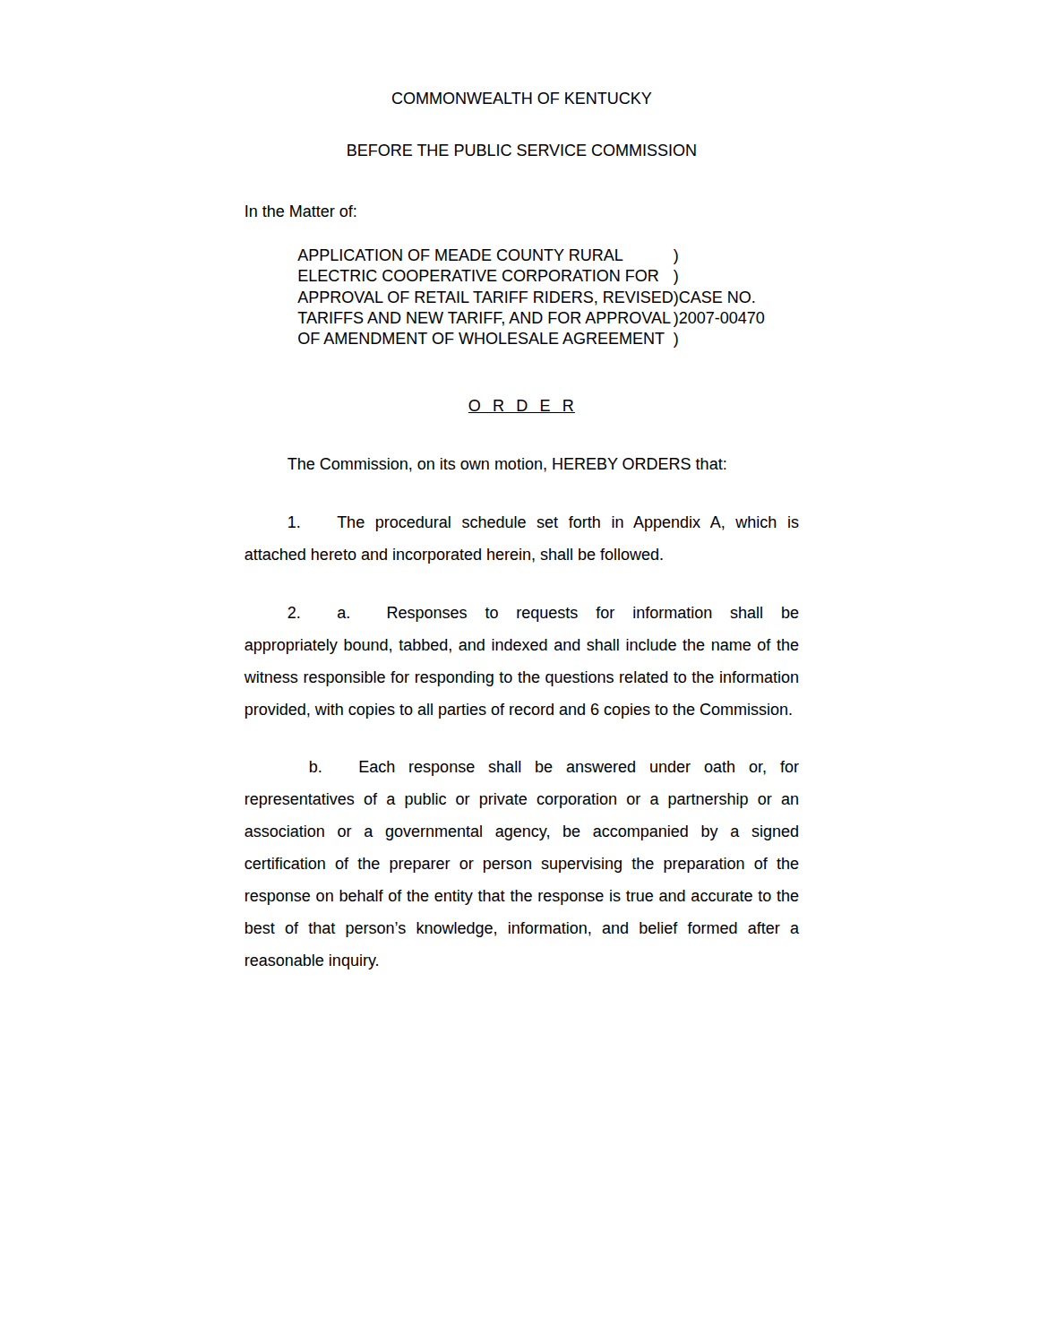COMMONWEALTH OF KENTUCKY
BEFORE THE PUBLIC SERVICE COMMISSION
In the Matter of:
| APPLICATION OF MEADE COUNTY RURAL | ) | |
| ELECTRIC COOPERATIVE CORPORATION FOR | ) | |
| APPROVAL OF RETAIL TARIFF RIDERS, REVISED | ) | CASE NO. |
| TARIFFS AND NEW TARIFF, AND FOR APPROVAL | ) | 2007-00470 |
| OF AMENDMENT OF WHOLESALE AGREEMENT | ) | |
O R D E R
The Commission, on its own motion, HEREBY ORDERS that:
1. The procedural schedule set forth in Appendix A, which is attached hereto and incorporated herein, shall be followed.
2. a. Responses to requests for information shall be appropriately bound, tabbed, and indexed and shall include the name of the witness responsible for responding to the questions related to the information provided, with copies to all parties of record and 6 copies to the Commission.
b. Each response shall be answered under oath or, for representatives of a public or private corporation or a partnership or an association or a governmental agency, be accompanied by a signed certification of the preparer or person supervising the preparation of the response on behalf of the entity that the response is true and accurate to the best of that person’s knowledge, information, and belief formed after a reasonable inquiry.